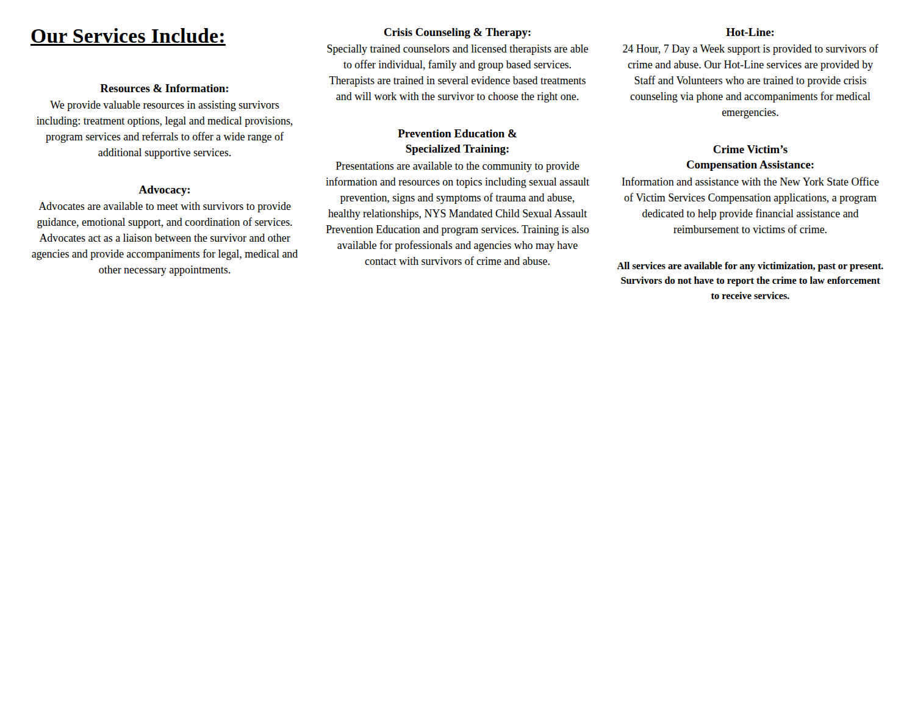Our Services Include:
Resources & Information:
We provide valuable resources in assisting survivors including: treatment options, legal and medical provisions, program services and referrals to offer a wide range of additional supportive services.
Advocacy:
Advocates are available to meet with survivors to provide guidance, emotional support, and coordination of services. Advocates act as a liaison between the survivor and other agencies and provide accompaniments for legal, medical and other necessary appointments.
Crisis Counseling & Therapy:
Specially trained counselors and licensed therapists are able to offer individual, family and group based services. Therapists are trained in several evidence based treatments and will work with the survivor to choose the right one.
Prevention Education &
Specialized Training:
Presentations are available to the community to provide information and resources on topics including sexual assault prevention, signs and symptoms of trauma and abuse, healthy relationships, NYS Mandated Child Sexual Assault Prevention Education and program services. Training is also available for professionals and agencies who may have contact with survivors of crime and abuse.
Hot-Line:
24 Hour, 7 Day a Week support is provided to survivors of crime and abuse. Our Hot-Line services are provided by Staff and Volunteers who are trained to provide crisis counseling via phone and accompaniments for medical emergencies.
Crime Victim’s
Compensation Assistance:
Information and assistance with the New York State Office of Victim Services Compensation applications, a program dedicated to help provide financial assistance and reimbursement to victims of crime.
All services are available for any victimization, past or present. Survivors do not have to report the crime to law enforcement to receive services.